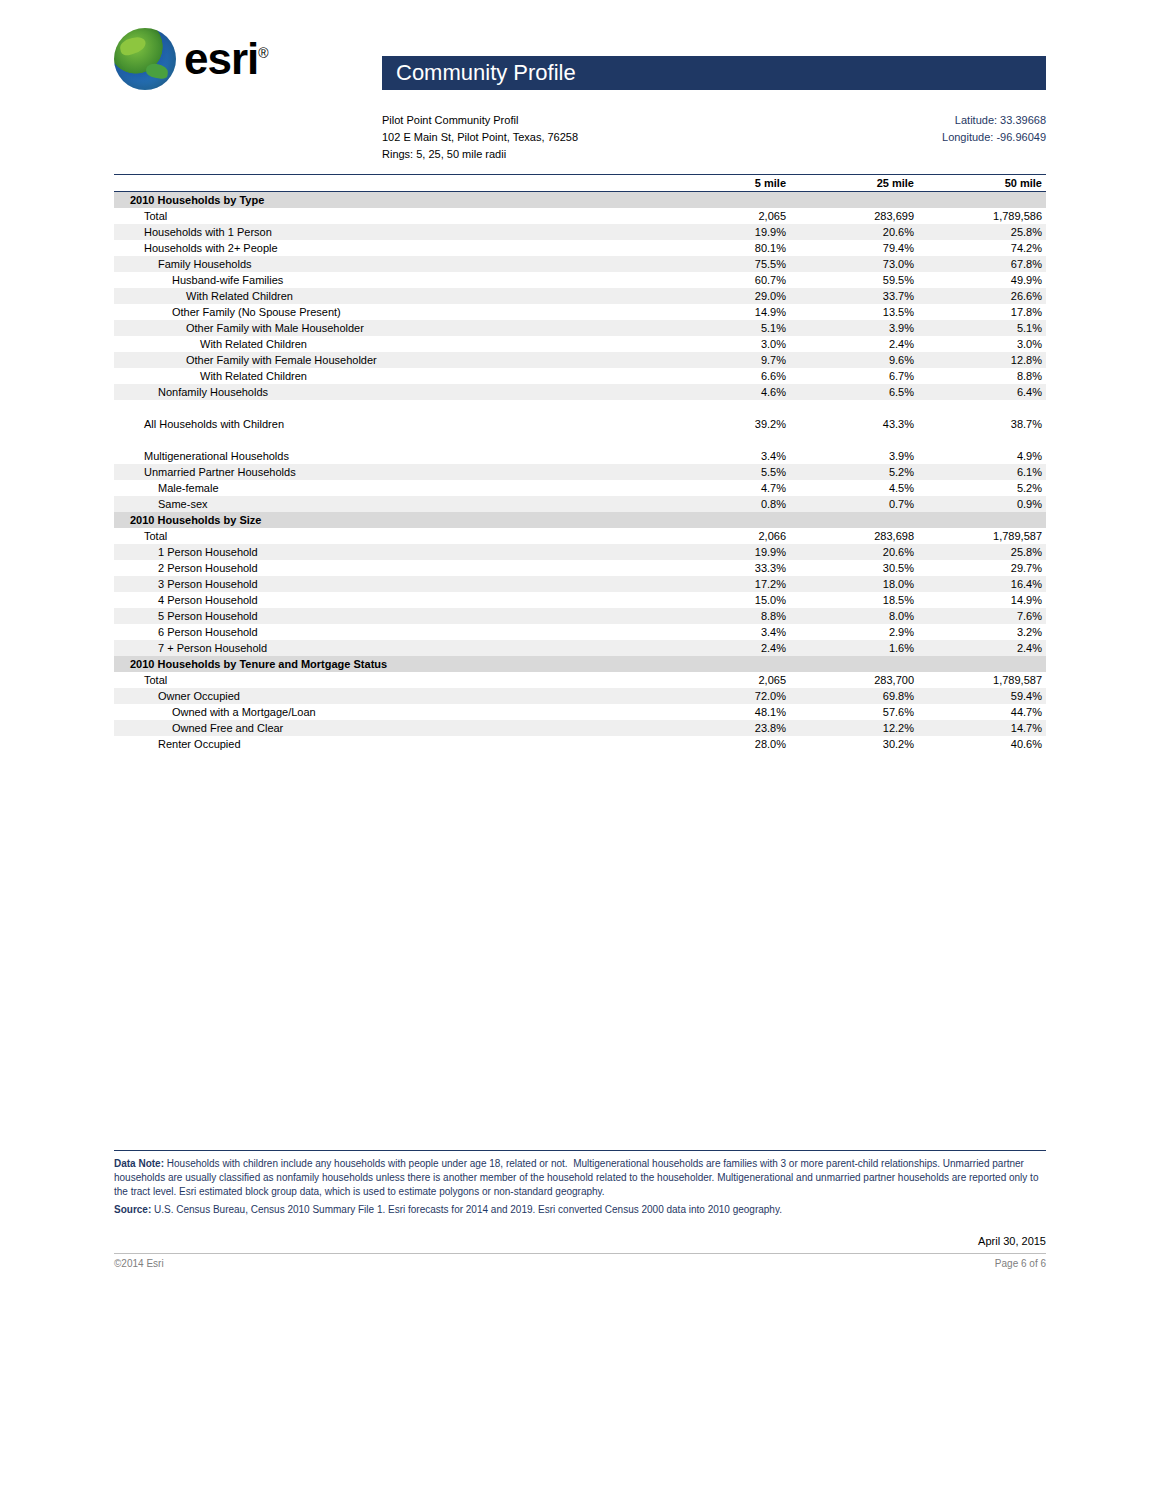esri®
Community Profile
Pilot Point Community Profil
102 E Main St, Pilot Point, Texas, 76258
Rings: 5, 25, 50 mile radii
Latitude: 33.39668
Longitude: -96.96049
| | 5 mile | 25 mile | 50 mile |
| --- | --- | --- | --- |
| 2010 Households by Type | | | |
| Total | 2,065 | 283,699 | 1,789,586 |
| Households with 1 Person | 19.9% | 20.6% | 25.8% |
| Households with 2+ People | 80.1% | 79.4% | 74.2% |
| Family Households | 75.5% | 73.0% | 67.8% |
| Husband-wife Families | 60.7% | 59.5% | 49.9% |
| With Related Children | 29.0% | 33.7% | 26.6% |
| Other Family (No Spouse Present) | 14.9% | 13.5% | 17.8% |
| Other Family with Male Householder | 5.1% | 3.9% | 5.1% |
| With Related Children | 3.0% | 2.4% | 3.0% |
| Other Family with Female Householder | 9.7% | 9.6% | 12.8% |
| With Related Children | 6.6% | 6.7% | 8.8% |
| Nonfamily Households | 4.6% | 6.5% | 6.4% |
| All Households with Children | 39.2% | 43.3% | 38.7% |
| Multigenerational Households | 3.4% | 3.9% | 4.9% |
| Unmarried Partner Households | 5.5% | 5.2% | 6.1% |
| Male-female | 4.7% | 4.5% | 5.2% |
| Same-sex | 0.8% | 0.7% | 0.9% |
| 2010 Households by Size | | | |
| Total | 2,066 | 283,698 | 1,789,587 |
| 1 Person Household | 19.9% | 20.6% | 25.8% |
| 2 Person Household | 33.3% | 30.5% | 29.7% |
| 3 Person Household | 17.2% | 18.0% | 16.4% |
| 4 Person Household | 15.0% | 18.5% | 14.9% |
| 5 Person Household | 8.8% | 8.0% | 7.6% |
| 6 Person Household | 3.4% | 2.9% | 3.2% |
| 7 + Person Household | 2.4% | 1.6% | 2.4% |
| 2010 Households by Tenure and Mortgage Status | | | |
| Total | 2,065 | 283,700 | 1,789,587 |
| Owner Occupied | 72.0% | 69.8% | 59.4% |
| Owned with a Mortgage/Loan | 48.1% | 57.6% | 44.7% |
| Owned Free and Clear | 23.8% | 12.2% | 14.7% |
| Renter Occupied | 28.0% | 30.2% | 40.6% |
Data Note: Households with children include any households with people under age 18, related or not. Multigenerational households are families with 3 or more parent-child relationships. Unmarried partner households are usually classified as nonfamily households unless there is another member of the household related to the householder. Multigenerational and unmarried partner households are reported only to the tract level. Esri estimated block group data, which is used to estimate polygons or non-standard geography.
Source: U.S. Census Bureau, Census 2010 Summary File 1. Esri forecasts for 2014 and 2019. Esri converted Census 2000 data into 2010 geography.
April 30, 2015
©2014 Esri Page 6 of 6